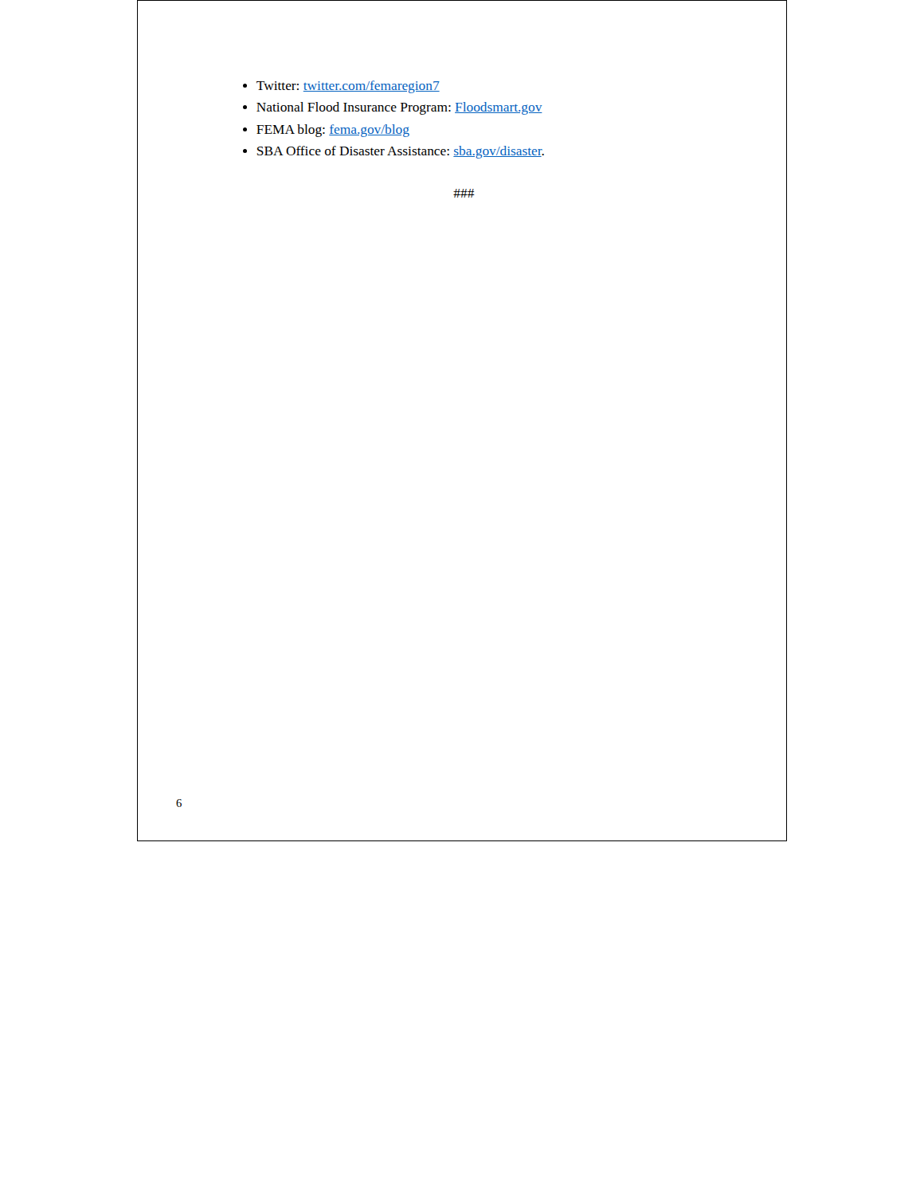Twitter: twitter.com/femaregion7
National Flood Insurance Program: Floodsmart.gov
FEMA blog: fema.gov/blog
SBA Office of Disaster Assistance: sba.gov/disaster.
###
6